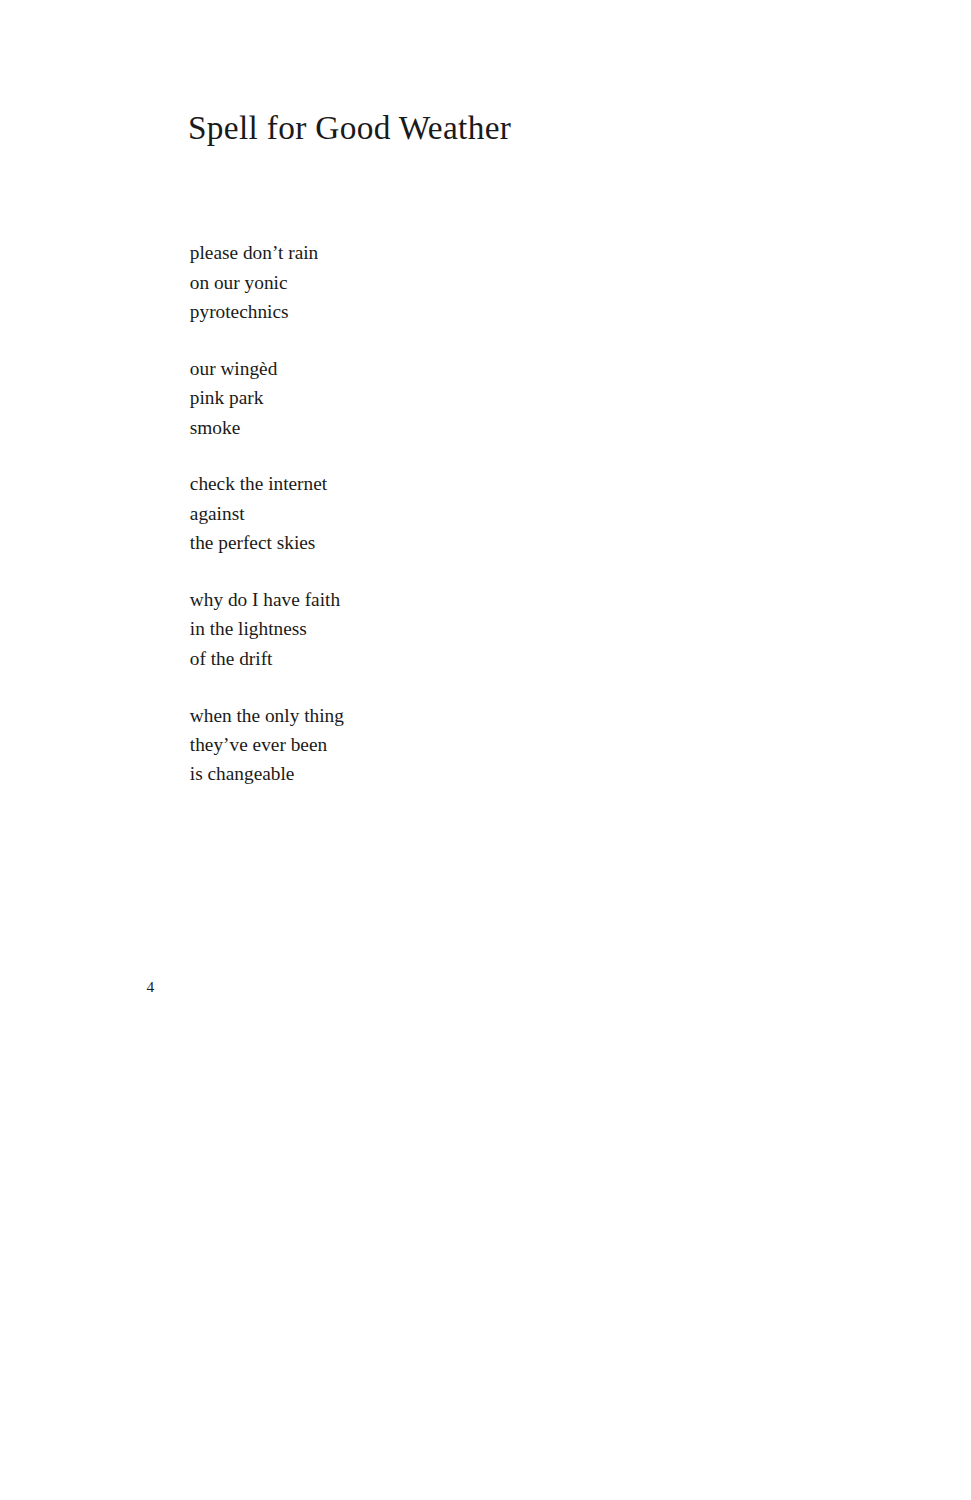Spell for Good Weather
please don’t rain
on our yonic
pyrotechnics
our wingèd
pink park
smoke
check the internet
against
the perfect skies
why do I have faith
in the lightness
of the drift
when the only thing
they’ve ever been
is changeable
4